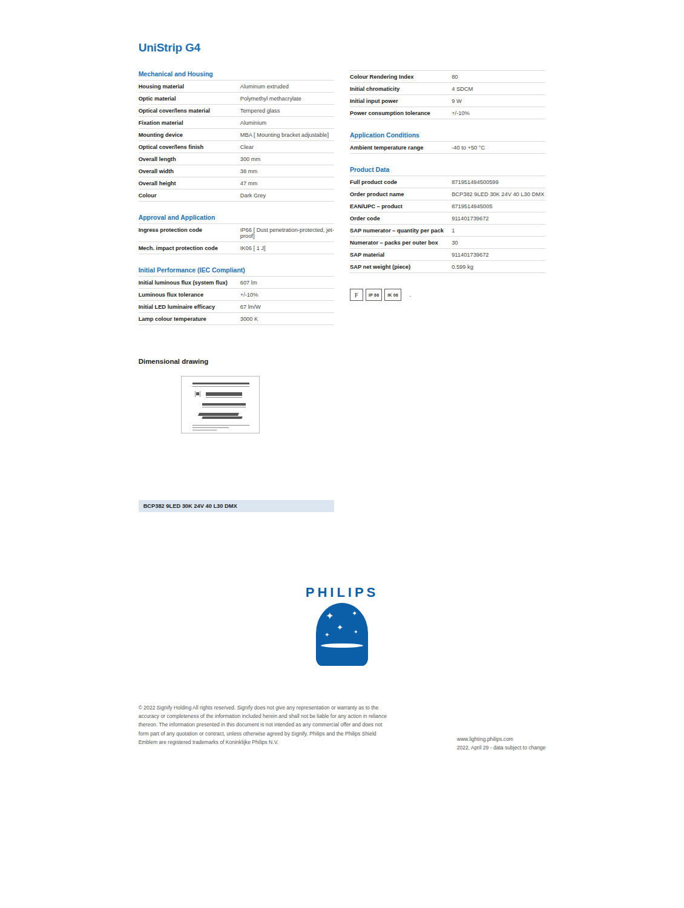UniStrip G4
Mechanical and Housing
| Housing material | Aluminum extruded |
| Optic material | Polymethyl methacrylate |
| Optical cover/lens material | Tempered glass |
| Fixation material | Aluminium |
| Mounting device | MBA [ Mounting bracket adjustable] |
| Optical cover/lens finish | Clear |
| Overall length | 300 mm |
| Overall width | 38 mm |
| Overall height | 47 mm |
| Colour | Dark Grey |
Approval and Application
| Ingress protection code | IP66 [ Dust penetration-protected, jet-proof] |
| Mech. impact protection code | IK06 [ 1 J] |
Initial Performance (IEC Compliant)
| Initial luminous flux (system flux) | 607 lm |
| Luminous flux tolerance | +/-10% |
| Initial LED luminaire efficacy | 67 lm/W |
| Lamp colour temperature | 3000 K |
| Colour Rendering Index | 80 |
| Initial chromaticity | 4 SDCM |
| Initial input power | 9 W |
| Power consumption tolerance | +/-10% |
Application Conditions
| Ambient temperature range | -40 to +50 °C |
Product Data
| Full product code | 871951494500599 |
| Order product name | BCP382 9LED 30K 24V 40 L30 DMX |
| EAN/UPC – product | 8719514945005 |
| Order code | 911401739672 |
| SAP numerator – quantity per pack | 1 |
| Numerator – packs per outer box | 30 |
| SAP material | 911401739672 |
| SAP net weight (piece) | 0.599 kg |
F
IP 66
IK 06
.
Dimensional drawing
BCP382 9LED 30K 24V 40 L30 DMX
PHILIPS
✦ ✦ ✦ ✦ ✦
© 2022 Signify Holding All rights reserved. Signify does not give any representation or warranty as to the accuracy or completeness of the information included herein and shall not be liable for any action in reliance thereon. The information presented in this document is not intended as any commercial offer and does not form part of any quotation or contract, unless otherwise agreed by Signify. Philips and the Philips Shield Emblem are registered trademarks of Koninklijke Philips N.V.
www.lighting.philips.com
2022, April 29 - data subject to change